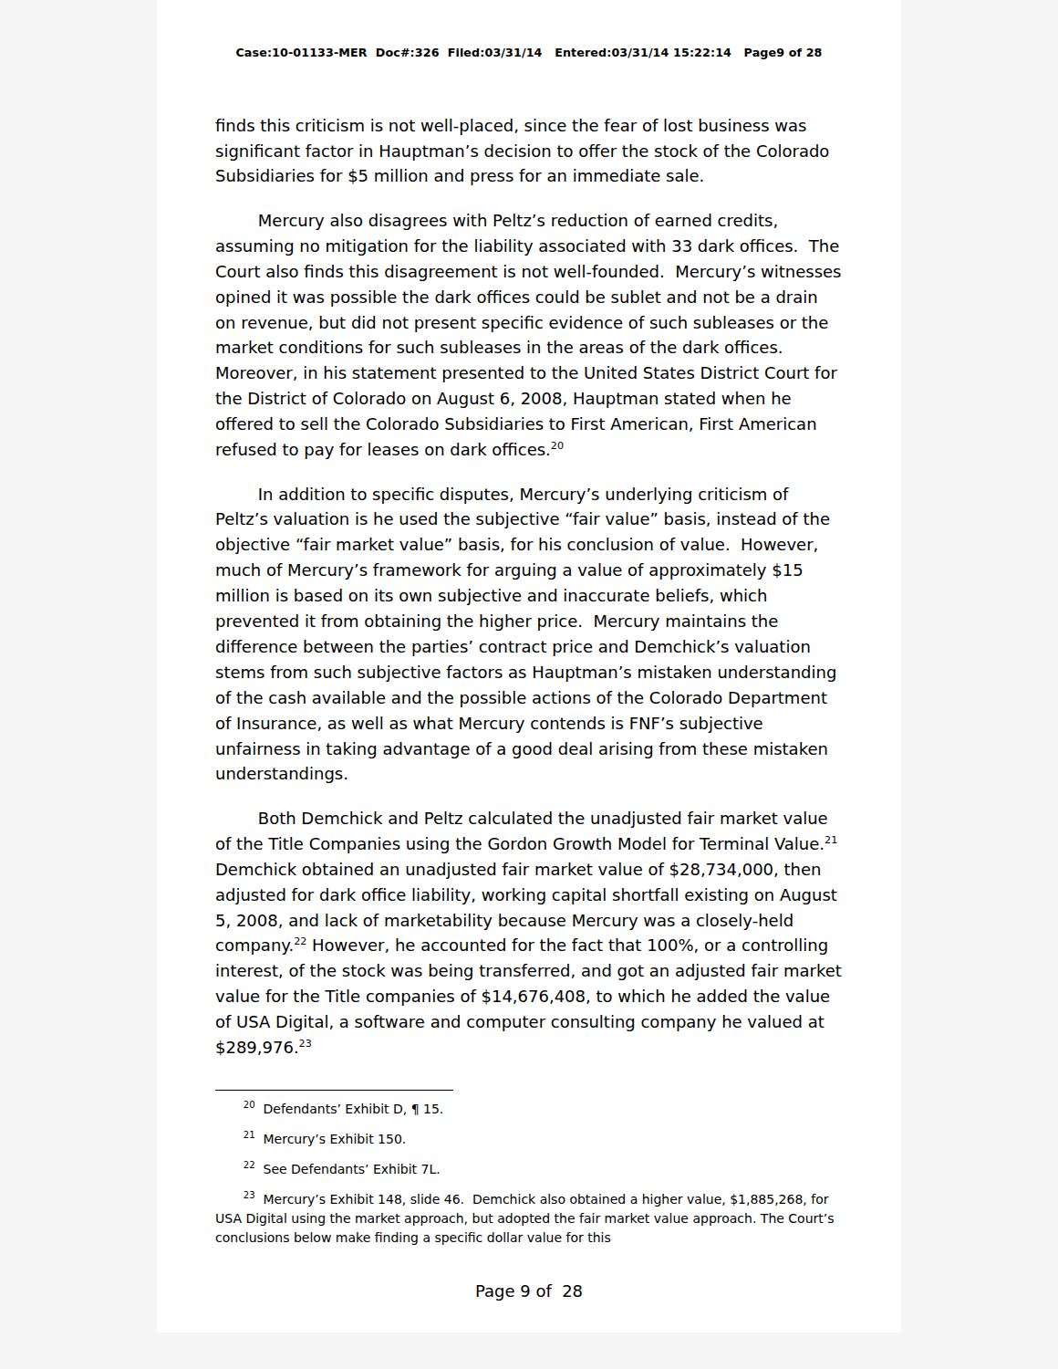Case:10-01133-MER Doc#:326 Filed:03/31/14 Entered:03/31/14 15:22:14 Page9 of 28
finds this criticism is not well-placed, since the fear of lost business was significant factor in Hauptman’s decision to offer the stock of the Colorado Subsidiaries for $5 million and press for an immediate sale.
Mercury also disagrees with Peltz’s reduction of earned credits, assuming no mitigation for the liability associated with 33 dark offices. The Court also finds this disagreement is not well-founded. Mercury’s witnesses opined it was possible the dark offices could be sublet and not be a drain on revenue, but did not present specific evidence of such subleases or the market conditions for such subleases in the areas of the dark offices. Moreover, in his statement presented to the United States District Court for the District of Colorado on August 6, 2008, Hauptman stated when he offered to sell the Colorado Subsidiaries to First American, First American refused to pay for leases on dark offices.20
In addition to specific disputes, Mercury’s underlying criticism of Peltz’s valuation is he used the subjective “fair value” basis, instead of the objective “fair market value” basis, for his conclusion of value. However, much of Mercury’s framework for arguing a value of approximately $15 million is based on its own subjective and inaccurate beliefs, which prevented it from obtaining the higher price. Mercury maintains the difference between the parties’ contract price and Demchick’s valuation stems from such subjective factors as Hauptman’s mistaken understanding of the cash available and the possible actions of the Colorado Department of Insurance, as well as what Mercury contends is FNF’s subjective unfairness in taking advantage of a good deal arising from these mistaken understandings.
Both Demchick and Peltz calculated the unadjusted fair market value of the Title Companies using the Gordon Growth Model for Terminal Value.21 Demchick obtained an unadjusted fair market value of $28,734,000, then adjusted for dark office liability, working capital shortfall existing on August 5, 2008, and lack of marketability because Mercury was a closely-held company.22 However, he accounted for the fact that 100%, or a controlling interest, of the stock was being transferred, and got an adjusted fair market value for the Title companies of $14,676,408, to which he added the value of USA Digital, a software and computer consulting company he valued at $289,976.23
20 Defendants’ Exhibit D, ¶ 15.
21 Mercury’s Exhibit 150.
22 See Defendants’ Exhibit 7L.
23 Mercury’s Exhibit 148, slide 46. Demchick also obtained a higher value, $1,885,268, for USA Digital using the market approach, but adopted the fair market value approach. The Court’s conclusions below make finding a specific dollar value for this
Page 9 of 28